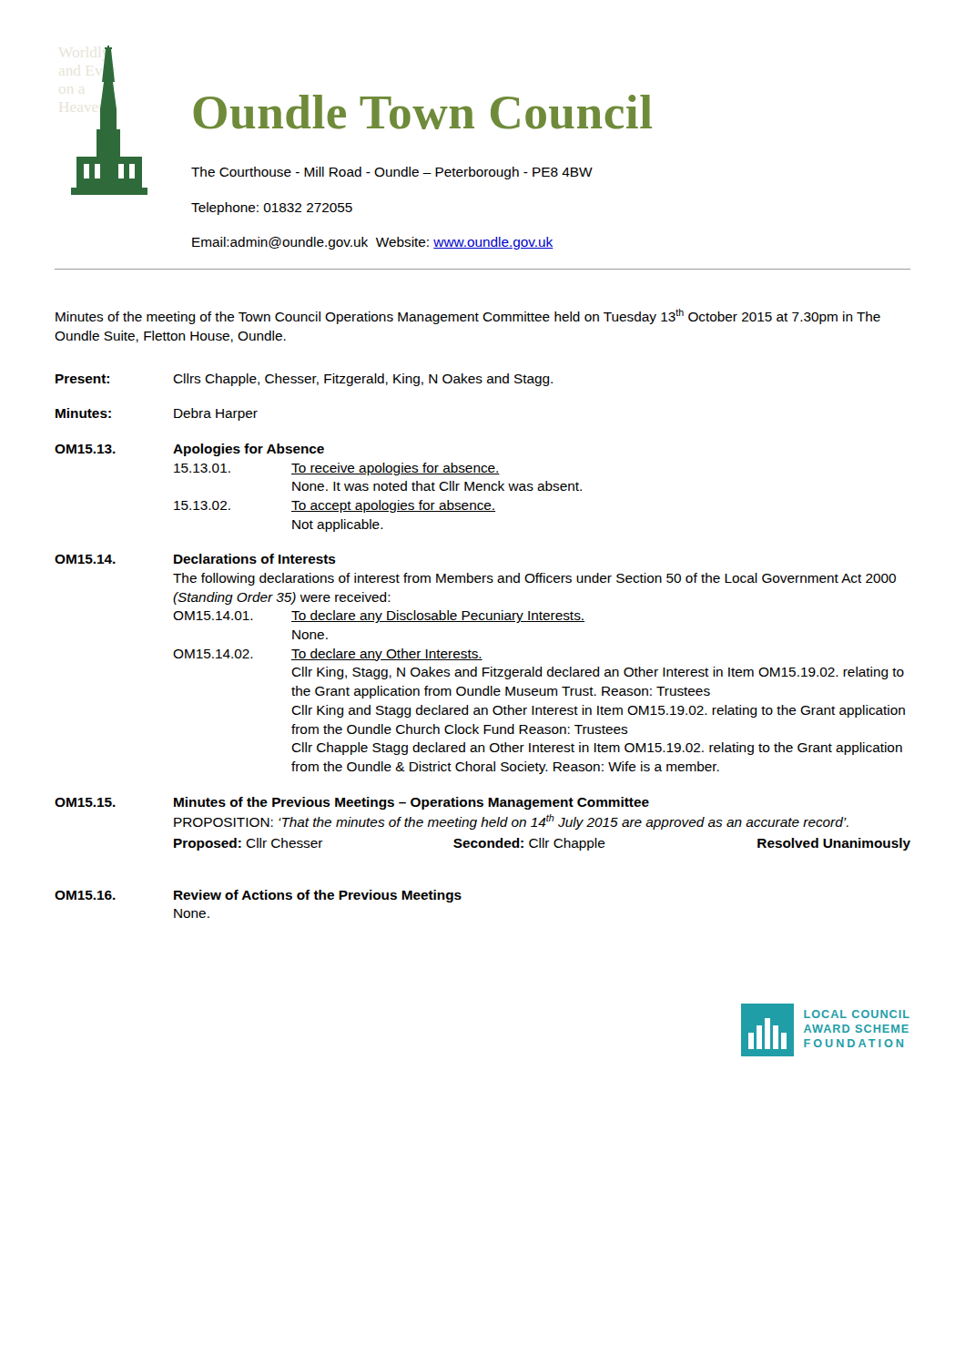Worldly
and Ever
on a
Heaven
Oundle Town Council
The Courthouse - Mill Road - Oundle – Peterborough - PE8 4BW
Telephone: 01832 272055
Email:admin@oundle.gov.uk Website: www.oundle.gov.uk
Minutes of the meeting of the Town Council Operations Management Committee held on Tuesday 13th October 2015 at 7.30pm in The Oundle Suite, Fletton House, Oundle.
| Present: | Cllrs Chapple, Chesser, Fitzgerald, King, N Oakes and Stagg. |
| Minutes: | Debra Harper |
| OM15.13. | Apologies for Absence 15.13.01. To receive apologies for absence. None. It was noted that Cllr Menck was absent. 15.13.02. To accept apologies for absence. Not applicable. |
| OM15.14. | Declarations of Interests The following declarations of interest from Members and Officers under Section 50 of the Local Government Act 2000 (Standing Order 35) were received: OM15.14.01. To declare any Disclosable Pecuniary Interests. None. OM15.14.02. To declare any Other Interests. Cllr King, Stagg, N Oakes and Fitzgerald declared an Other Interest in Item OM15.19.02. relating to the Grant application from Oundle Museum Trust. Reason: Trustees Cllr King and Stagg declared an Other Interest in Item OM15.19.02. relating to the Grant application from the Oundle Church Clock Fund Reason: Trustees Cllr Chapple Stagg declared an Other Interest in Item OM15.19.02. relating to the Grant application from the Oundle & District Choral Society. Reason: Wife is a member. |
| OM15.15. | Minutes of the Previous Meetings – Operations Management Committee PROPOSITION: ‘That the minutes of the meeting held on 14 th July 2015 are approved as an accurate record’. / Proposed: Cllr Chesser / Seconded: Cllr Chapple / Resolved Unanimously / |
| OM15.16. | Review of Actions of the Previous Meetings None. |
LOCAL COUNCIL
AWARD SCHEME
FOUNDATION